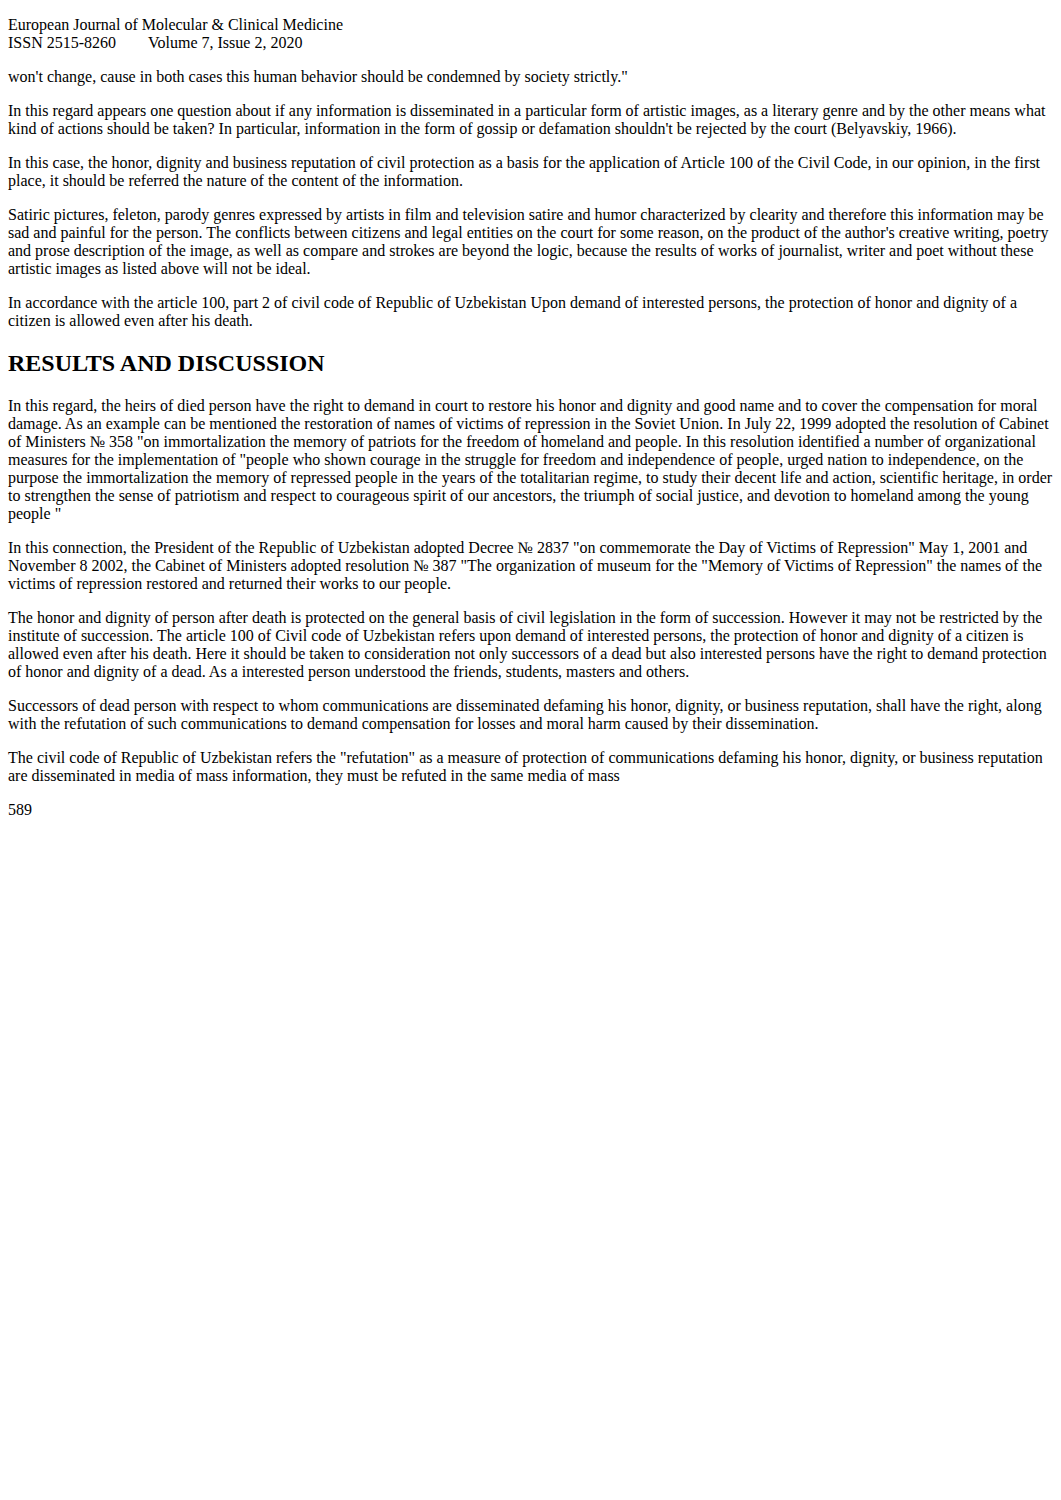European Journal of Molecular & Clinical Medicine
ISSN 2515-8260 Volume 7, Issue 2, 2020
won't change, cause in both cases this human behavior should be condemned by society strictly."
In this regard appears one question about if any information is disseminated in a particular form of artistic images, as a literary genre and by the other means what kind of actions should be taken? In particular, information in the form of gossip or defamation shouldn't be rejected by the court (Belyavskiy, 1966).
In this case, the honor, dignity and business reputation of civil protection as a basis for the application of Article 100 of the Civil Code, in our opinion, in the first place, it should be referred the nature of the content of the information.
Satiric pictures, feleton, parody genres expressed by artists in film and television satire and humor characterized by clearity and therefore this information may be sad and painful for the person. The conflicts between citizens and legal entities on the court for some reason, on the product of the author's creative writing, poetry and prose description of the image, as well as compare and strokes are beyond the logic, because the results of works of journalist, writer and poet without these artistic images as listed above will not be ideal.
In accordance with the article 100, part 2 of civil code of Republic of Uzbekistan Upon demand of interested persons, the protection of honor and dignity of a citizen is allowed even after his death.
RESULTS AND DISCUSSION
In this regard, the heirs of died person have the right to demand in court to restore his honor and dignity and good name and to cover the compensation for moral damage. As an example can be mentioned the restoration of names of victims of repression in the Soviet Union. In July 22, 1999 adopted the resolution of Cabinet of Ministers № 358 "on immortalization the memory of patriots for the freedom of homeland and people. In this resolution identified a number of organizational measures for the implementation of "people who shown courage in the struggle for freedom and independence of people, urged nation to independence, on the purpose the immortalization the memory of repressed people in the years of the totalitarian regime, to study their decent life and action, scientific heritage, in order to strengthen the sense of patriotism and respect to courageous spirit of our ancestors, the triumph of social justice, and devotion to homeland among the young people "
In this connection, the President of the Republic of Uzbekistan adopted Decree № 2837 "on commemorate the Day of Victims of Repression" May 1, 2001 and November 8 2002, the Cabinet of Ministers adopted resolution № 387 "The organization of museum for the "Memory of Victims of Repression" the names of the victims of repression restored and returned their works to our people.
The honor and dignity of person after death is protected on the general basis of civil legislation in the form of succession. However it may not be restricted by the institute of succession. The article 100 of Civil code of Uzbekistan refers upon demand of interested persons, the protection of honor and dignity of a citizen is allowed even after his death. Here it should be taken to consideration not only successors of a dead but also interested persons have the right to demand protection of honor and dignity of a dead. As a interested person understood the friends, students, masters and others.
Successors of dead person with respect to whom communications are disseminated defaming his honor, dignity, or business reputation, shall have the right, along with the refutation of such communications to demand compensation for losses and moral harm caused by their dissemination.
The civil code of Republic of Uzbekistan refers the "refutation" as a measure of protection of communications defaming his honor, dignity, or business reputation are disseminated in media of mass information, they must be refuted in the same media of mass
589